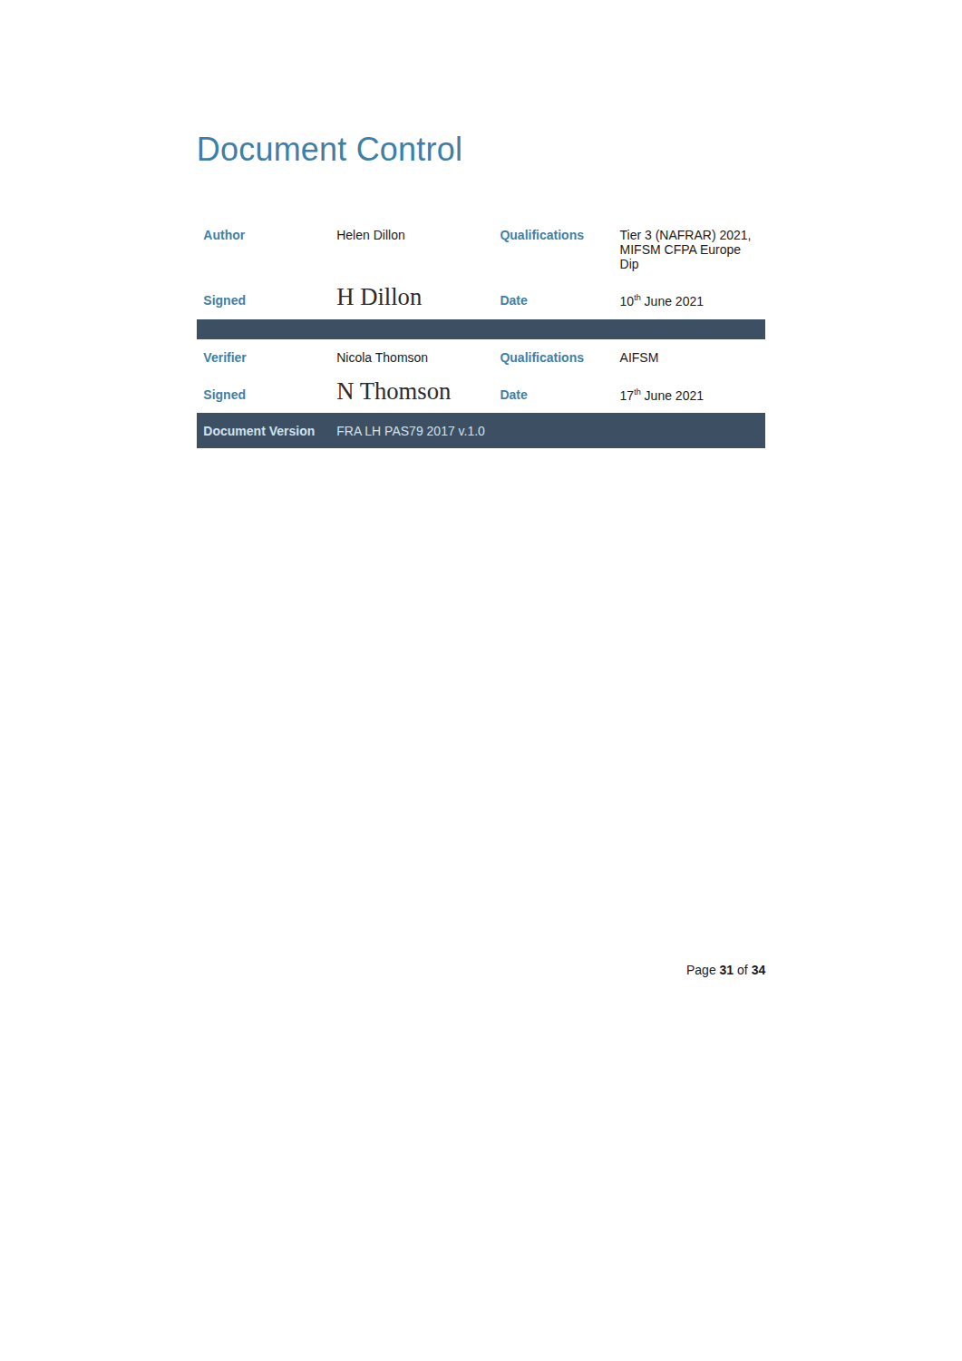Document Control
| Author | Helen Dillon | Qualifications | Tier 3 (NAFRAR) 2021, MIFSM CFPA Europe Dip |
| Signed | H Dillon | Date | 10 th June 2021 |
| Verifier | Nicola Thomson | Qualifications | AIFSM |
| Signed | N Thomson | Date | 17 th June 2021 |
| Document Version | FRA LH PAS79 2017 v.1.0 |
Page 31 of 34